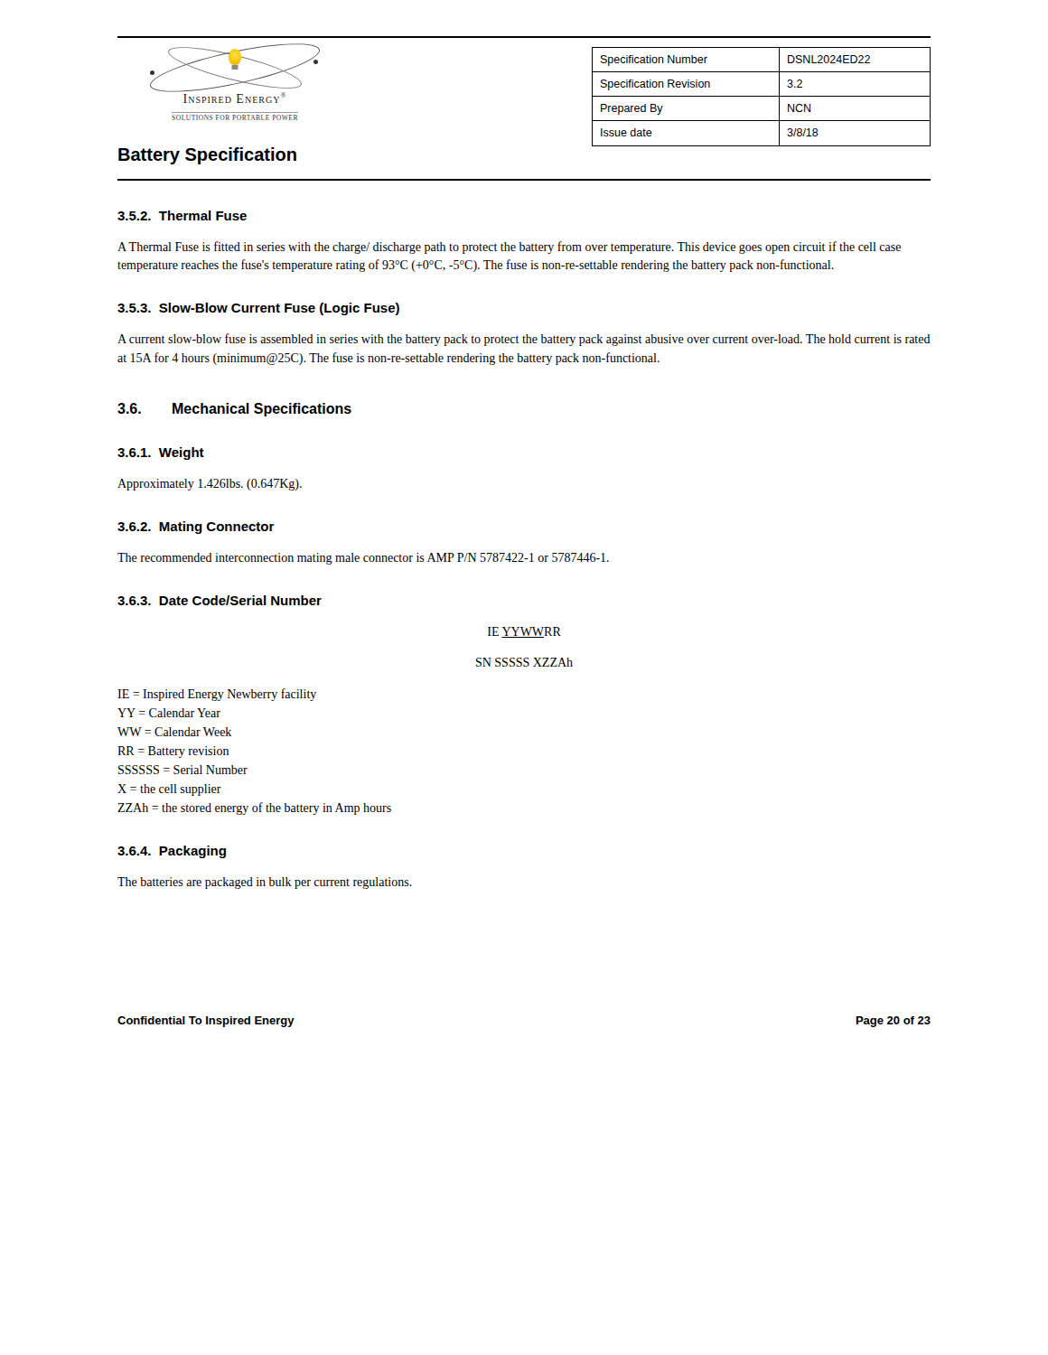Inspired Energy®
SOLUTIONS FOR PORTABLE POWER
Battery Specification
| Specification Number | DSNL2024ED22 |
| Specification Revision | 3.2 |
| Prepared By | NCN |
| Issue date | 3/8/18 |
3.5.2. Thermal Fuse
A Thermal Fuse is fitted in series with the charge/ discharge path to protect the battery from over temperature. This device goes open circuit if the cell case temperature reaches the fuse's temperature rating of 93°C (+0°C, -5°C). The fuse is non-re-settable rendering the battery pack non-functional.
3.5.3. Slow-Blow Current Fuse (Logic Fuse)
A current slow-blow fuse is assembled in series with the battery pack to protect the battery pack against abusive over current over-load. The hold current is rated at 15A for 4 hours (minimum@25C). The fuse is non-re-settable rendering the battery pack non-functional.
3.6. Mechanical Specifications
3.6.1. Weight
Approximately 1.426lbs. (0.647Kg).
3.6.2. Mating Connector
The recommended interconnection mating male connector is AMP P/N 5787422-1 or 5787446-1.
3.6.3. Date Code/Serial Number
IE YYWWRR
SN SSSSS XZZAh
IE = Inspired Energy Newberry facility
YY = Calendar Year
WW = Calendar Week
RR = Battery revision
SSSSSS = Serial Number
X = the cell supplier
ZZAh = the stored energy of the battery in Amp hours
3.6.4. Packaging
The batteries are packaged in bulk per current regulations.
Confidential To Inspired Energy
Page 20 of 23